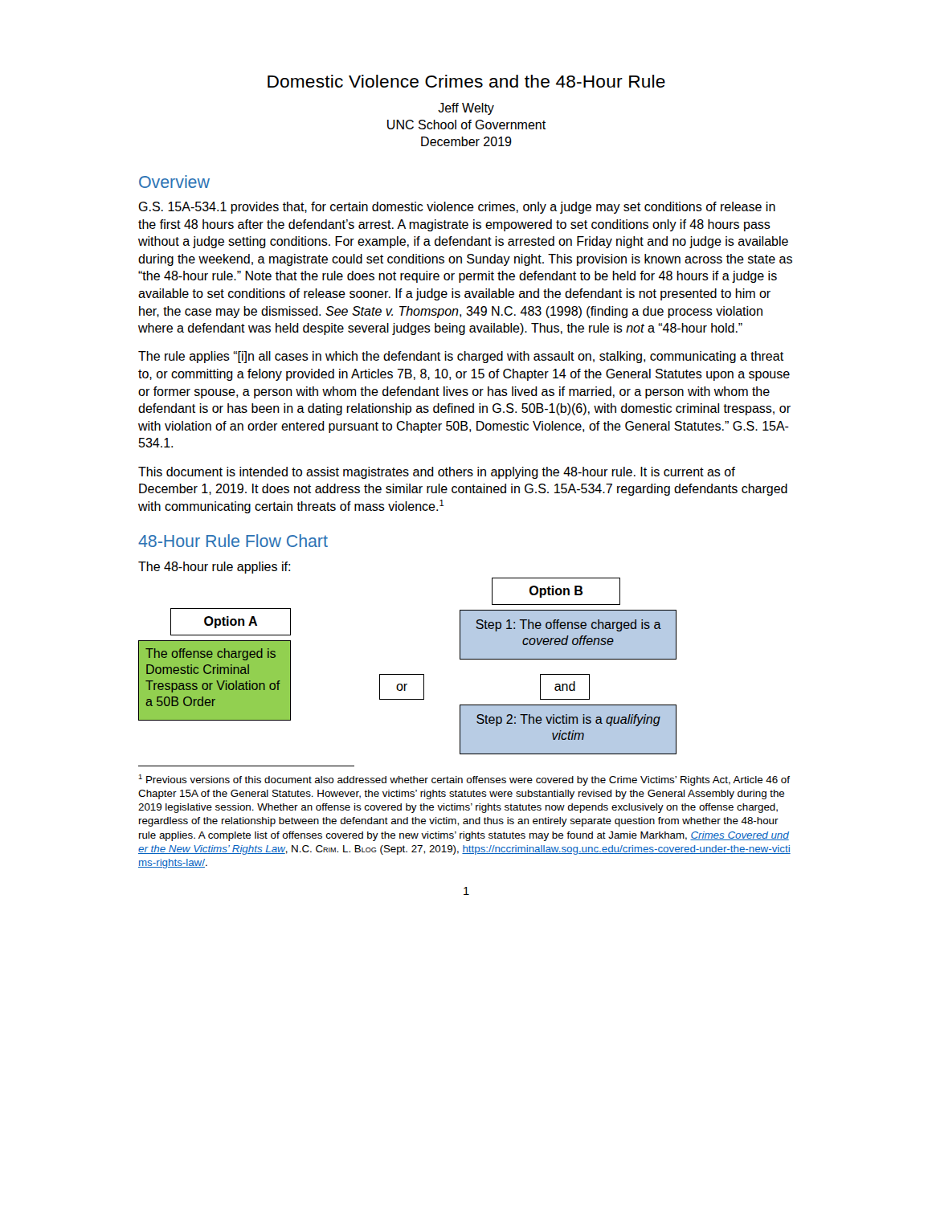Domestic Violence Crimes and the 48-Hour Rule
Jeff Welty
UNC School of Government
December 2019
Overview
G.S. 15A-534.1 provides that, for certain domestic violence crimes, only a judge may set conditions of release in the first 48 hours after the defendant’s arrest. A magistrate is empowered to set conditions only if 48 hours pass without a judge setting conditions. For example, if a defendant is arrested on Friday night and no judge is available during the weekend, a magistrate could set conditions on Sunday night. This provision is known across the state as “the 48-hour rule.” Note that the rule does not require or permit the defendant to be held for 48 hours if a judge is available to set conditions of release sooner. If a judge is available and the defendant is not presented to him or her, the case may be dismissed. See State v. Thomspon, 349 N.C. 483 (1998) (finding a due process violation where a defendant was held despite several judges being available). Thus, the rule is not a “48-hour hold.”
The rule applies “[i]n all cases in which the defendant is charged with assault on, stalking, communicating a threat to, or committing a felony provided in Articles 7B, 8, 10, or 15 of Chapter 14 of the General Statutes upon a spouse or former spouse, a person with whom the defendant lives or has lived as if married, or a person with whom the defendant is or has been in a dating relationship as defined in G.S. 50B-1(b)(6), with domestic criminal trespass, or with violation of an order entered pursuant to Chapter 50B, Domestic Violence, of the General Statutes.” G.S. 15A-534.1.
This document is intended to assist magistrates and others in applying the 48-hour rule. It is current as of December 1, 2019. It does not address the similar rule contained in G.S. 15A-534.7 regarding defendants charged with communicating certain threats of mass violence.1
48-Hour Rule Flow Chart
The 48-hour rule applies if:
Option A
The offense charged is Domestic Criminal Trespass or Violation of a 50B Order
or
Option B
Step 1: The offense charged is a covered offense
and
Step 2: The victim is a qualifying victim
1 Previous versions of this document also addressed whether certain offenses were covered by the Crime Victims’ Rights Act, Article 46 of Chapter 15A of the General Statutes. However, the victims’ rights statutes were substantially revised by the General Assembly during the 2019 legislative session. Whether an offense is covered by the victims’ rights statutes now depends exclusively on the offense charged, regardless of the relationship between the defendant and the victim, and thus is an entirely separate question from whether the 48-hour rule applies. A complete list of offenses covered by the new victims’ rights statutes may be found at Jamie Markham, Crimes Covered under the New Victims’ Rights Law, N.C. Crim. L. Blog (Sept. 27, 2019), https://nccriminallaw.sog.unc.edu/crimes-covered-under-the-new-victims-rights-law/.
1